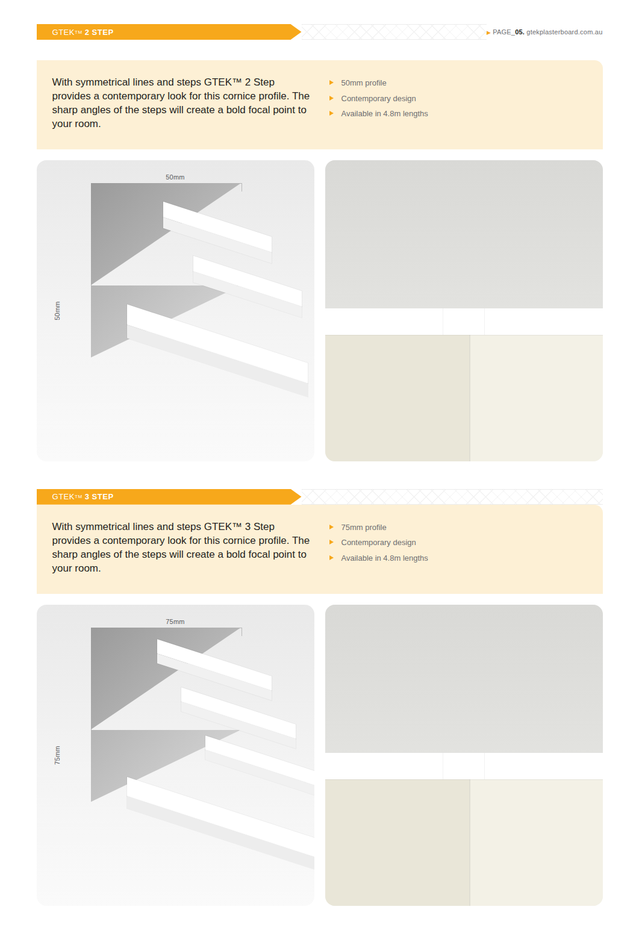GTEKTM 2 STEP
▶PAGE_05. gtekplasterboard.com.au
With symmetrical lines and steps GTEK™ 2 Step provides a contemporary look for this cornice profile. The sharp angles of the steps will create a bold focal point to your room.
50mm profile
Contemporary design
Available in 4.8m lengths
50mm
50mm
GTEKTM 3 STEP
With symmetrical lines and steps GTEK™ 3 Step provides a contemporary look for this cornice profile. The sharp angles of the steps will create a bold focal point to your room.
75mm profile
Contemporary design
Available in 4.8m lengths
75mm
75mm